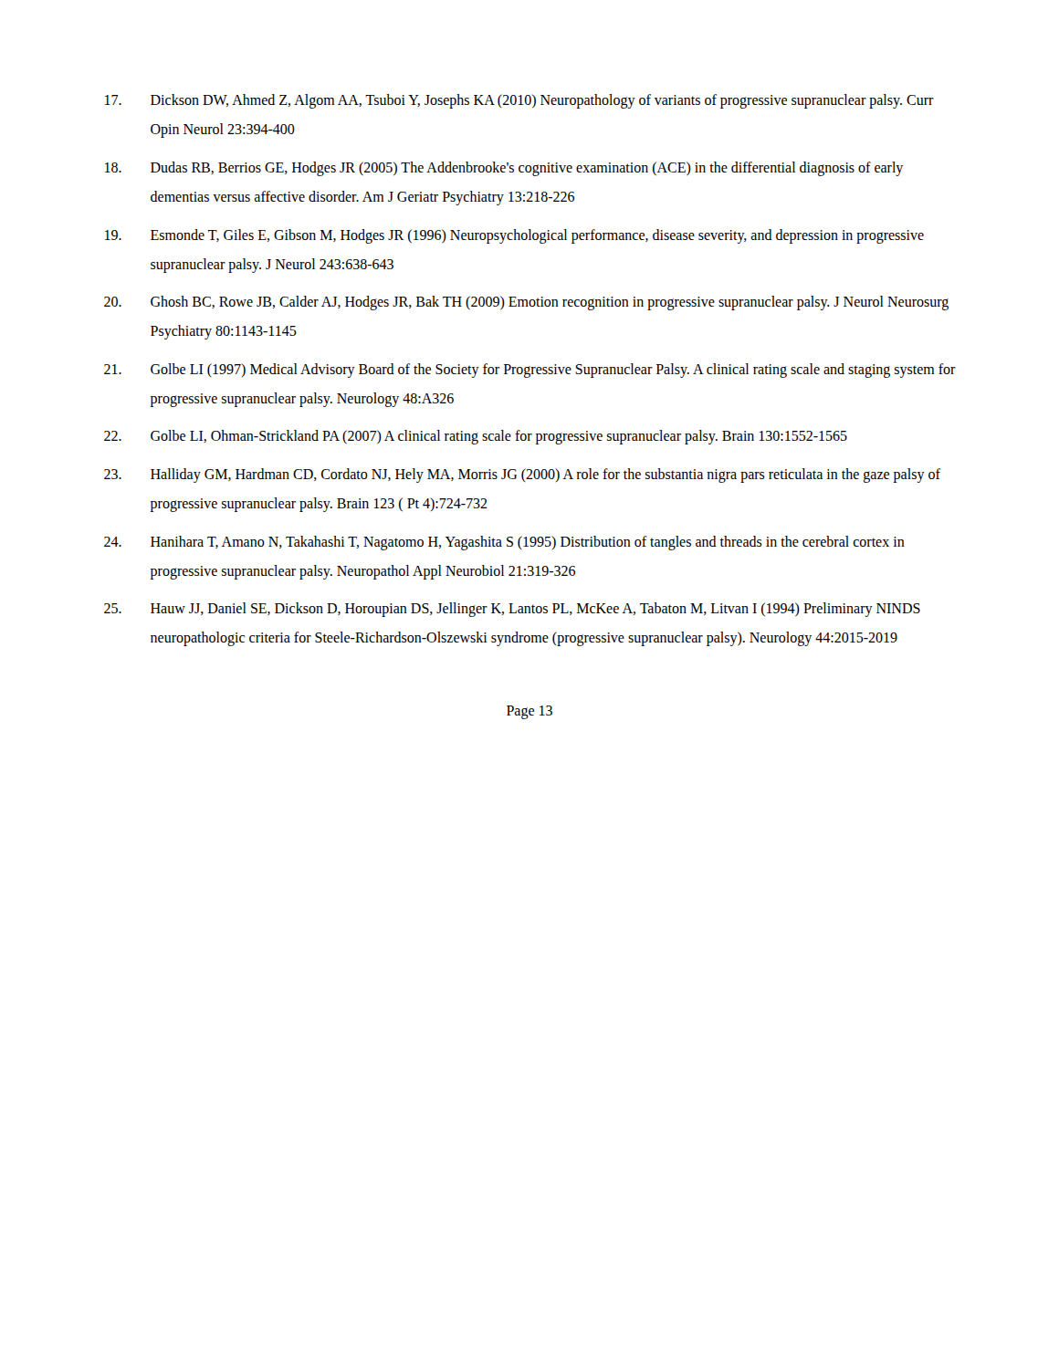17. Dickson DW, Ahmed Z, Algom AA, Tsuboi Y, Josephs KA (2010) Neuropathology of variants of progressive supranuclear palsy. Curr Opin Neurol 23:394-400
18. Dudas RB, Berrios GE, Hodges JR (2005) The Addenbrooke's cognitive examination (ACE) in the differential diagnosis of early dementias versus affective disorder. Am J Geriatr Psychiatry 13:218-226
19. Esmonde T, Giles E, Gibson M, Hodges JR (1996) Neuropsychological performance, disease severity, and depression in progressive supranuclear palsy. J Neurol 243:638-643
20. Ghosh BC, Rowe JB, Calder AJ, Hodges JR, Bak TH (2009) Emotion recognition in progressive supranuclear palsy. J Neurol Neurosurg Psychiatry 80:1143-1145
21. Golbe LI (1997) Medical Advisory Board of the Society for Progressive Supranuclear Palsy. A clinical rating scale and staging system for progressive supranuclear palsy. Neurology 48:A326
22. Golbe LI, Ohman-Strickland PA (2007) A clinical rating scale for progressive supranuclear palsy. Brain 130:1552-1565
23. Halliday GM, Hardman CD, Cordato NJ, Hely MA, Morris JG (2000) A role for the substantia nigra pars reticulata in the gaze palsy of progressive supranuclear palsy. Brain 123 ( Pt 4):724-732
24. Hanihara T, Amano N, Takahashi T, Nagatomo H, Yagashita S (1995) Distribution of tangles and threads in the cerebral cortex in progressive supranuclear palsy. Neuropathol Appl Neurobiol 21:319-326
25. Hauw JJ, Daniel SE, Dickson D, Horoupian DS, Jellinger K, Lantos PL, McKee A, Tabaton M, Litvan I (1994) Preliminary NINDS neuropathologic criteria for Steele-Richardson-Olszewski syndrome (progressive supranuclear palsy). Neurology 44:2015-2019
Page 13